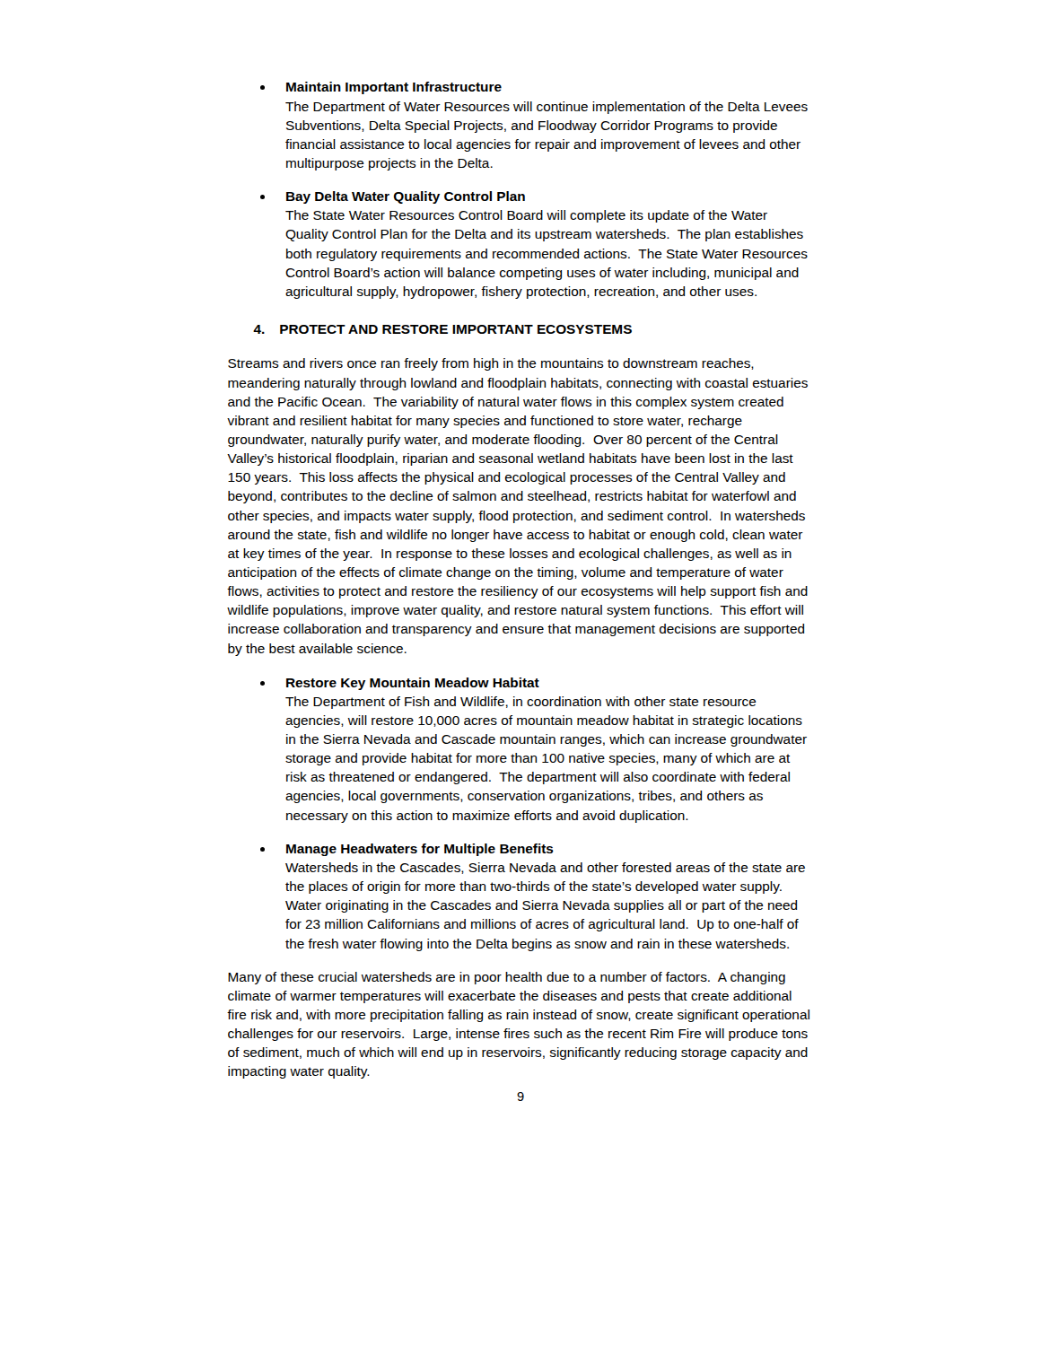Maintain Important Infrastructure
The Department of Water Resources will continue implementation of the Delta Levees Subventions, Delta Special Projects, and Floodway Corridor Programs to provide financial assistance to local agencies for repair and improvement of levees and other multipurpose projects in the Delta.
Bay Delta Water Quality Control Plan
The State Water Resources Control Board will complete its update of the Water Quality Control Plan for the Delta and its upstream watersheds. The plan establishes both regulatory requirements and recommended actions. The State Water Resources Control Board’s action will balance competing uses of water including, municipal and agricultural supply, hydropower, fishery protection, recreation, and other uses.
4. PROTECT AND RESTORE IMPORTANT ECOSYSTEMS
Streams and rivers once ran freely from high in the mountains to downstream reaches, meandering naturally through lowland and floodplain habitats, connecting with coastal estuaries and the Pacific Ocean. The variability of natural water flows in this complex system created vibrant and resilient habitat for many species and functioned to store water, recharge groundwater, naturally purify water, and moderate flooding. Over 80 percent of the Central Valley’s historical floodplain, riparian and seasonal wetland habitats have been lost in the last 150 years. This loss affects the physical and ecological processes of the Central Valley and beyond, contributes to the decline of salmon and steelhead, restricts habitat for waterfowl and other species, and impacts water supply, flood protection, and sediment control. In watersheds around the state, fish and wildlife no longer have access to habitat or enough cold, clean water at key times of the year. In response to these losses and ecological challenges, as well as in anticipation of the effects of climate change on the timing, volume and temperature of water flows, activities to protect and restore the resiliency of our ecosystems will help support fish and wildlife populations, improve water quality, and restore natural system functions. This effort will increase collaboration and transparency and ensure that management decisions are supported by the best available science.
Restore Key Mountain Meadow Habitat
The Department of Fish and Wildlife, in coordination with other state resource agencies, will restore 10,000 acres of mountain meadow habitat in strategic locations in the Sierra Nevada and Cascade mountain ranges, which can increase groundwater storage and provide habitat for more than 100 native species, many of which are at risk as threatened or endangered. The department will also coordinate with federal agencies, local governments, conservation organizations, tribes, and others as necessary on this action to maximize efforts and avoid duplication.
Manage Headwaters for Multiple Benefits
Watersheds in the Cascades, Sierra Nevada and other forested areas of the state are the places of origin for more than two-thirds of the state’s developed water supply. Water originating in the Cascades and Sierra Nevada supplies all or part of the need for 23 million Californians and millions of acres of agricultural land. Up to one-half of the fresh water flowing into the Delta begins as snow and rain in these watersheds.
Many of these crucial watersheds are in poor health due to a number of factors. A changing climate of warmer temperatures will exacerbate the diseases and pests that create additional fire risk and, with more precipitation falling as rain instead of snow, create significant operational challenges for our reservoirs. Large, intense fires such as the recent Rim Fire will produce tons of sediment, much of which will end up in reservoirs, significantly reducing storage capacity and impacting water quality.
9